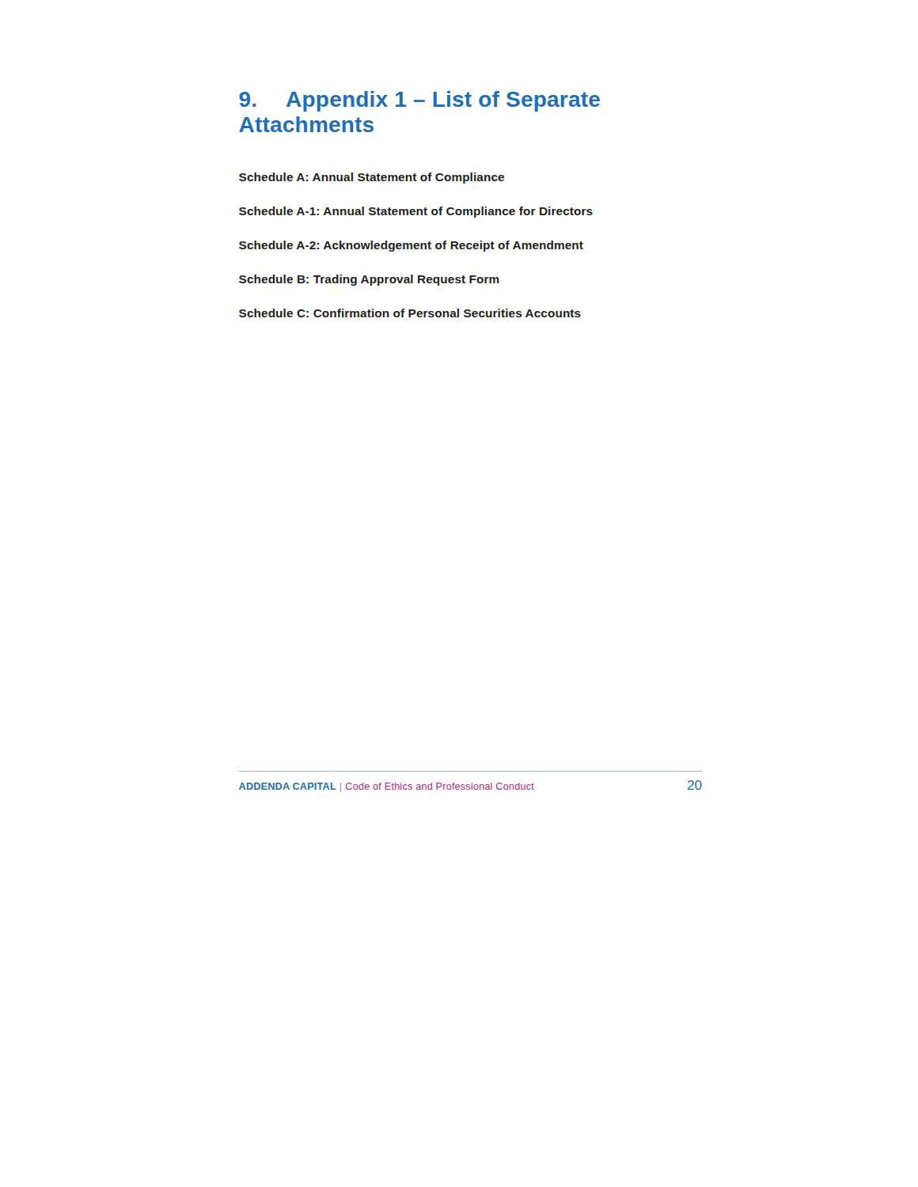9. Appendix 1 – List of Separate Attachments
Schedule A: Annual Statement of Compliance
Schedule A-1: Annual Statement of Compliance for Directors
Schedule A-2: Acknowledgement of Receipt of Amendment
Schedule B: Trading Approval Request Form
Schedule C: Confirmation of Personal Securities Accounts
ADDENDA CAPITAL|Code of Ethics and Professional Conduct
20